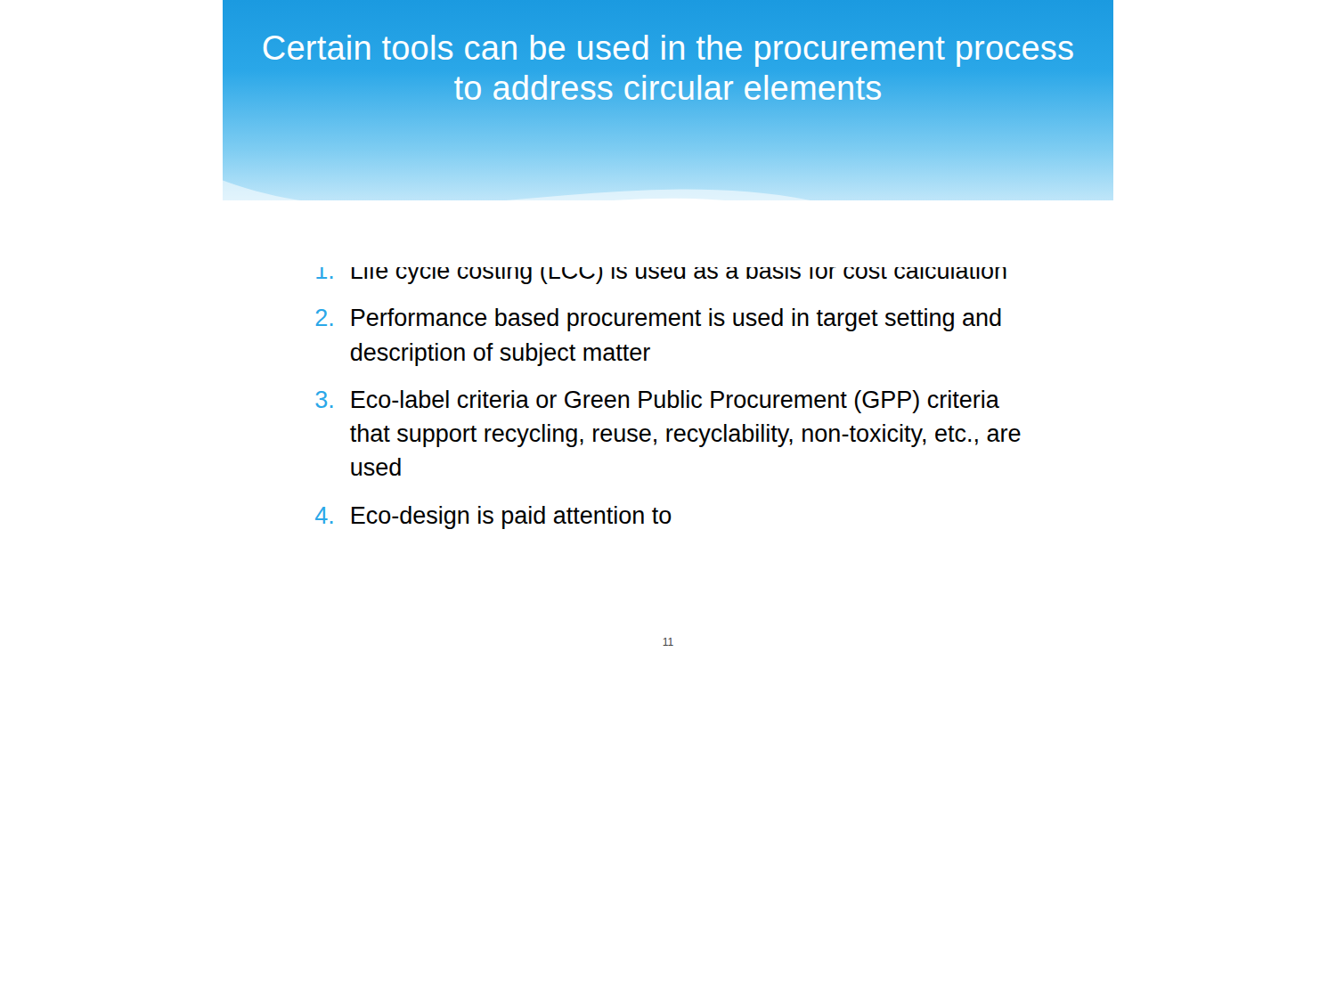Certain tools can be used in the procurement process to address circular elements
Life cycle costing (LCC) is used as a basis for cost calculation
Performance based procurement is used in target setting and description of subject matter
Eco-label criteria or Green Public Procurement (GPP) criteria that support recycling, reuse, recyclability, non-toxicity, etc., are used
Eco-design is paid attention to
11